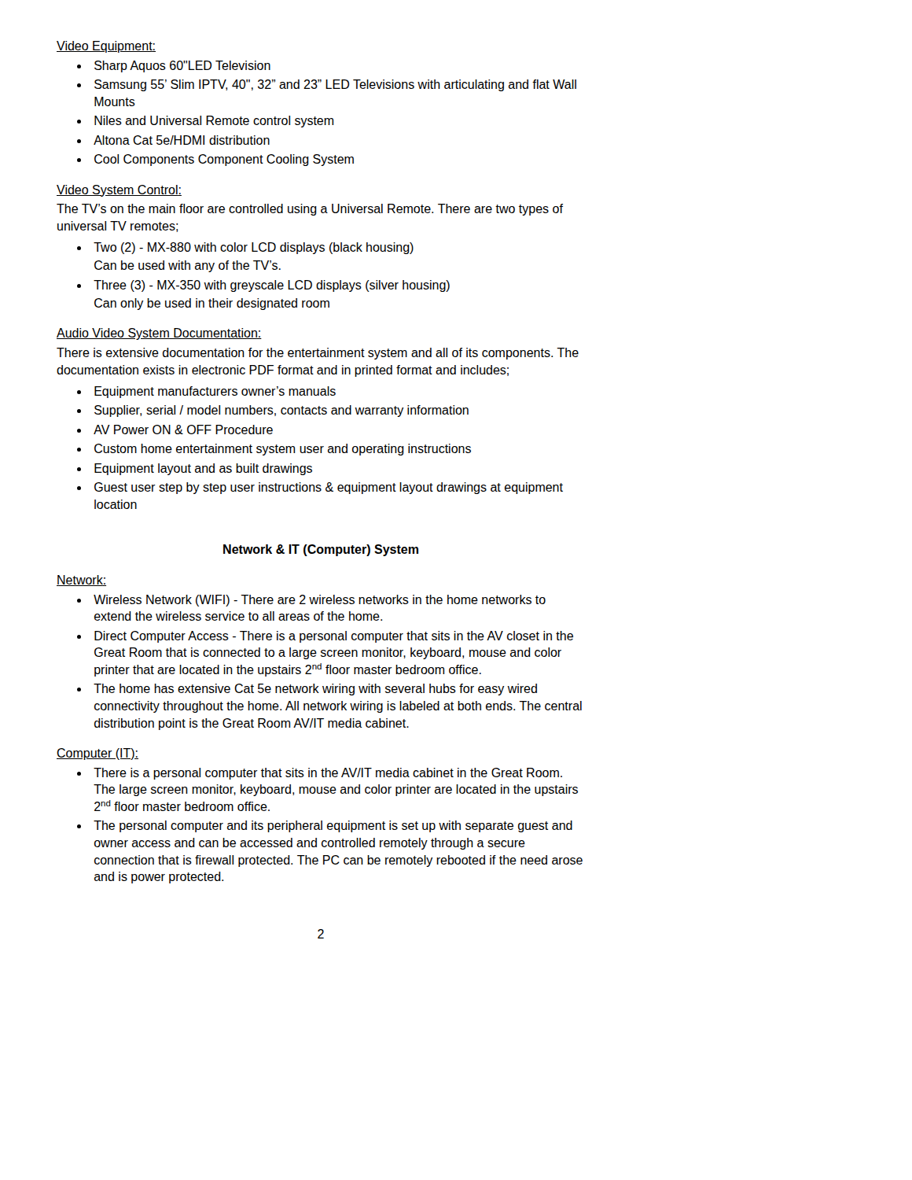Video Equipment:
Sharp Aquos 60"LED Television
Samsung 55’ Slim IPTV, 40", 32” and 23” LED Televisions with articulating and flat Wall Mounts
Niles and Universal Remote control system
Altona Cat 5e/HDMI distribution
Cool Components Component Cooling System
Video System Control:
The TV’s on the main floor are controlled using a Universal Remote. There are two types of universal TV remotes;
Two (2) - MX-880 with color LCD displays (black housing) Can be used with any of the TV’s.
Three (3) - MX-350 with greyscale LCD displays (silver housing) Can only be used in their designated room
Audio Video System Documentation:
There is extensive documentation for the entertainment system and all of its components. The documentation exists in electronic PDF format and in printed format and includes;
Equipment manufacturers owner’s manuals
Supplier, serial / model numbers, contacts and warranty information
AV Power ON & OFF Procedure
Custom home entertainment system user and operating instructions
Equipment layout and as built drawings
Guest user step by step user instructions & equipment layout drawings at equipment location
Network & IT (Computer) System
Network:
Wireless Network (WIFI) - There are 2 wireless networks in the home networks to extend the wireless service to all areas of the home.
Direct Computer Access - There is a personal computer that sits in the AV closet in the Great Room that is connected to a large screen monitor, keyboard, mouse and color printer that are located in the upstairs 2nd floor master bedroom office.
The home has extensive Cat 5e network wiring with several hubs for easy wired connectivity throughout the home. All network wiring is labeled at both ends. The central distribution point is the Great Room AV/IT media cabinet.
Computer (IT):
There is a personal computer that sits in the AV/IT media cabinet in the Great Room. The large screen monitor, keyboard, mouse and color printer are located in the upstairs 2nd floor master bedroom office.
The personal computer and its peripheral equipment is set up with separate guest and owner access and can be accessed and controlled remotely through a secure connection that is firewall protected. The PC can be remotely rebooted if the need arose and is power protected.
2